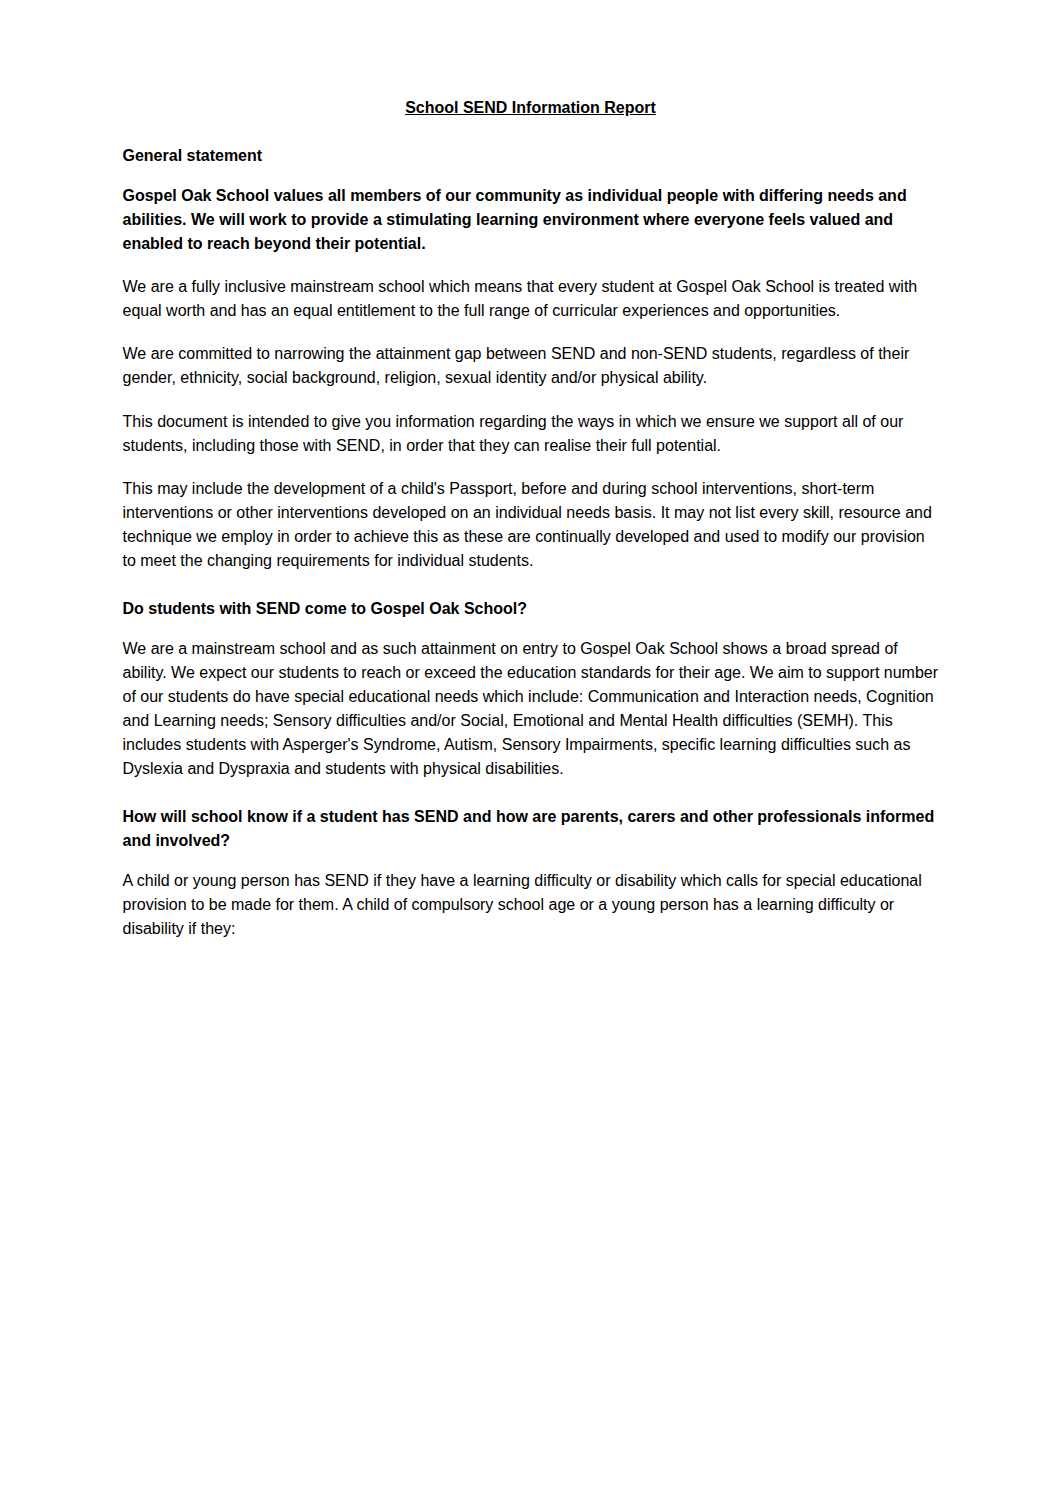School SEND Information Report
General statement
Gospel Oak School values all members of our community as individual people with differing needs and abilities. We will work to provide a stimulating learning environment where everyone feels valued and enabled to reach beyond their potential.
We are a fully inclusive mainstream school which means that every student at Gospel Oak School is treated with equal worth and has an equal entitlement to the full range of curricular experiences and opportunities.
We are committed to narrowing the attainment gap between SEND and non-SEND students, regardless of their gender, ethnicity, social background, religion, sexual identity and/or physical ability.
This document is intended to give you information regarding the ways in which we ensure we support all of our students, including those with SEND, in order that they can realise their full potential.
This may include the development of a child's Passport, before and during school interventions, short-term interventions or other interventions developed on an individual needs basis. It may not list every skill, resource and technique we employ in order to achieve this as these are continually developed and used to modify our provision to meet the changing requirements for individual students.
Do students with SEND come to Gospel Oak School?
We are a mainstream school and as such attainment on entry to Gospel Oak School shows a broad spread of ability. We expect our students to reach or exceed the education standards for their age. We aim to support number of our students do have special educational needs which include: Communication and Interaction needs, Cognition and Learning needs; Sensory difficulties and/or Social, Emotional and Mental Health difficulties (SEMH). This includes students with Asperger's Syndrome, Autism, Sensory Impairments, specific learning difficulties such as Dyslexia and Dyspraxia and students with physical disabilities.
How will school know if a student has SEND and how are parents, carers and other professionals informed and involved?
A child or young person has SEND if they have a learning difficulty or disability which calls for special educational provision to be made for them. A child of compulsory school age or a young person has a learning difficulty or disability if they: